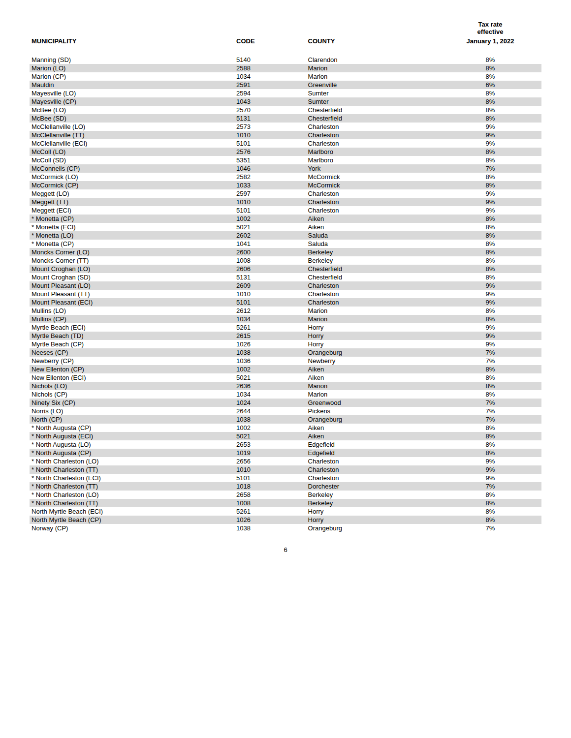| | | | Tax rate effective |
| --- | --- | --- | --- |
| MUNICIPALITY | CODE | COUNTY | January 1, 2022 |
| Manning (SD) | 5140 | Clarendon | 8% |
| Marion (LO) | 2588 | Marion | 8% |
| Marion (CP) | 1034 | Marion | 8% |
| Mauldin | 2591 | Greenville | 6% |
| Mayesville (LO) | 2594 | Sumter | 8% |
| Mayesville (CP) | 1043 | Sumter | 8% |
| McBee (LO) | 2570 | Chesterfield | 8% |
| McBee (SD) | 5131 | Chesterfield | 8% |
| McClellanville (LO) | 2573 | Charleston | 9% |
| McClellanville (TT) | 1010 | Charleston | 9% |
| McClellanville (ECI) | 5101 | Charleston | 9% |
| McColl (LO) | 2576 | Marlboro | 8% |
| McColl (SD) | 5351 | Marlboro | 8% |
| McConnells (CP) | 1046 | York | 7% |
| McCormick (LO) | 2582 | McCormick | 8% |
| McCormick (CP) | 1033 | McCormick | 8% |
| Meggett (LO) | 2597 | Charleston | 9% |
| Meggett (TT) | 1010 | Charleston | 9% |
| Meggett (ECI) | 5101 | Charleston | 9% |
| * Monetta (CP) | 1002 | Aiken | 8% |
| * Monetta (ECI) | 5021 | Aiken | 8% |
| * Monetta (LO) | 2602 | Saluda | 8% |
| * Monetta (CP) | 1041 | Saluda | 8% |
| Moncks Corner (LO) | 2600 | Berkeley | 8% |
| Moncks Corner (TT) | 1008 | Berkeley | 8% |
| Mount Croghan (LO) | 2606 | Chesterfield | 8% |
| Mount Croghan (SD) | 5131 | Chesterfield | 8% |
| Mount Pleasant (LO) | 2609 | Charleston | 9% |
| Mount Pleasant (TT) | 1010 | Charleston | 9% |
| Mount Pleasant (ECI) | 5101 | Charleston | 9% |
| Mullins (LO) | 2612 | Marion | 8% |
| Mullins (CP) | 1034 | Marion | 8% |
| Myrtle Beach (ECI) | 5261 | Horry | 9% |
| Myrtle Beach (TD) | 2615 | Horry | 9% |
| Myrtle Beach (CP) | 1026 | Horry | 9% |
| Neeses (CP) | 1038 | Orangeburg | 7% |
| Newberry (CP) | 1036 | Newberry | 7% |
| New Ellenton (CP) | 1002 | Aiken | 8% |
| New Ellenton (ECI) | 5021 | Aiken | 8% |
| Nichols (LO) | 2636 | Marion | 8% |
| Nichols (CP) | 1034 | Marion | 8% |
| Ninety Six (CP) | 1024 | Greenwood | 7% |
| Norris (LO) | 2644 | Pickens | 7% |
| North (CP) | 1038 | Orangeburg | 7% |
| * North Augusta (CP) | 1002 | Aiken | 8% |
| * North Augusta (ECI) | 5021 | Aiken | 8% |
| * North Augusta (LO) | 2653 | Edgefield | 8% |
| * North Augusta (CP) | 1019 | Edgefield | 8% |
| * North Charleston (LO) | 2656 | Charleston | 9% |
| * North Charleston (TT) | 1010 | Charleston | 9% |
| * North Charleston (ECI) | 5101 | Charleston | 9% |
| * North Charleston (TT) | 1018 | Dorchester | 7% |
| * North Charleston (LO) | 2658 | Berkeley | 8% |
| * North Charleston (TT) | 1008 | Berkeley | 8% |
| North Myrtle Beach (ECI) | 5261 | Horry | 8% |
| North Myrtle Beach (CP) | 1026 | Horry | 8% |
| Norway (CP) | 1038 | Orangeburg | 7% |
6